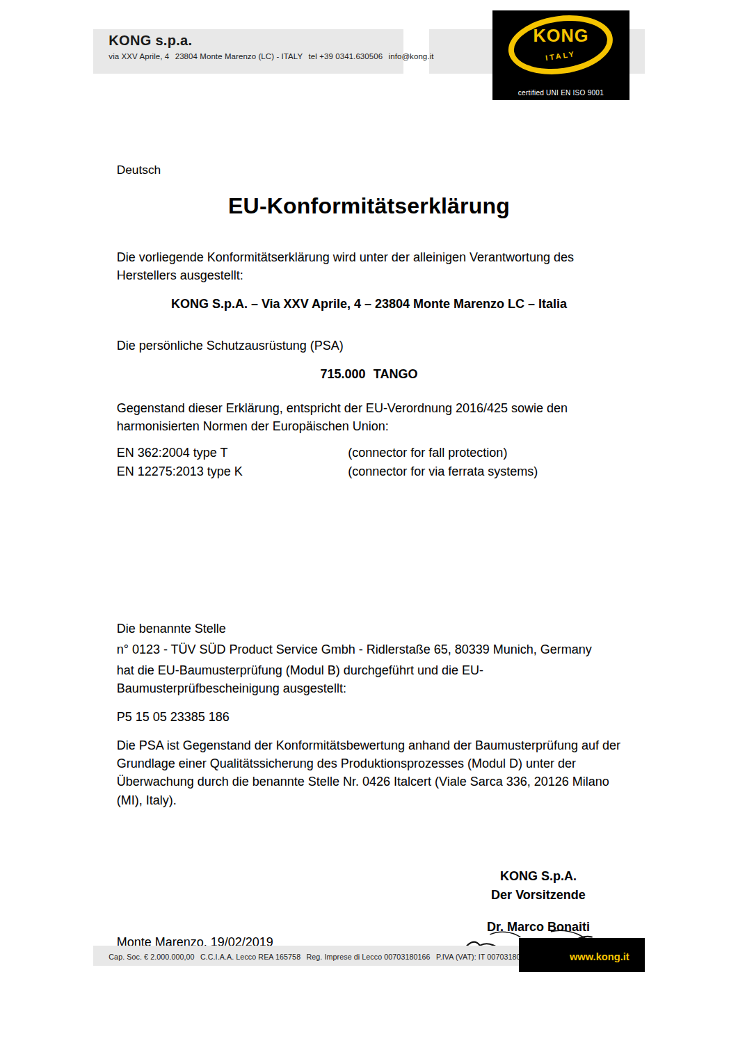KONG s.p.a.
via XXV Aprile, 4 23804 Monte Marenzo (LC) - ITALY tel +39 0341.630506 info@kong.it
KONG
ITALY
certified UNI EN ISO 9001
Deutsch
EU-Konformitätserklärung
Die vorliegende Konformitätserklärung wird unter der alleinigen Verantwortung des Herstellers ausgestellt:
KONG S.p.A. – Via XXV Aprile, 4 – 23804 Monte Marenzo LC – Italia
Die persönliche Schutzausrüstung (PSA)
715.000 TANGO
Gegenstand dieser Erklärung, entspricht der EU-Verordnung 2016/425 sowie den harmonisierten Normen der Europäischen Union:
EN 362:2004 type T
(connector for fall protection)
EN 12275:2013 type K
(connector for via ferrata systems)
Die benannte Stelle
n° 0123 - TÜV SÜD Product Service Gmbh - Ridlerstaße 65, 80339 Munich, Germany
hat die EU-Baumusterprüfung (Modul B) durchgeführt und die EU-Baumusterprüfbescheinigung ausgestellt:
P5 15 05 23385 186
Die PSA ist Gegenstand der Konformitätsbewertung anhand der Baumusterprüfung auf der Grundlage einer Qualitätssicherung des Produktionsprozesses (Modul D) unter der Überwachung durch die benannte Stelle Nr. 0426 Italcert (Viale Sarca 336, 20126 Milano (MI), Italy).
KONG S.p.A.
Der Vorsitzende
Dr. Marco Bonaiti
Monte Marenzo, 19/02/2019
Cap. Soc. € 2.000.000,00 C.C.I.A.A. Lecco REA 165758 Reg. Imprese di Lecco 00703180166 P.IVA (VAT): IT 00703180166
www.kong.it